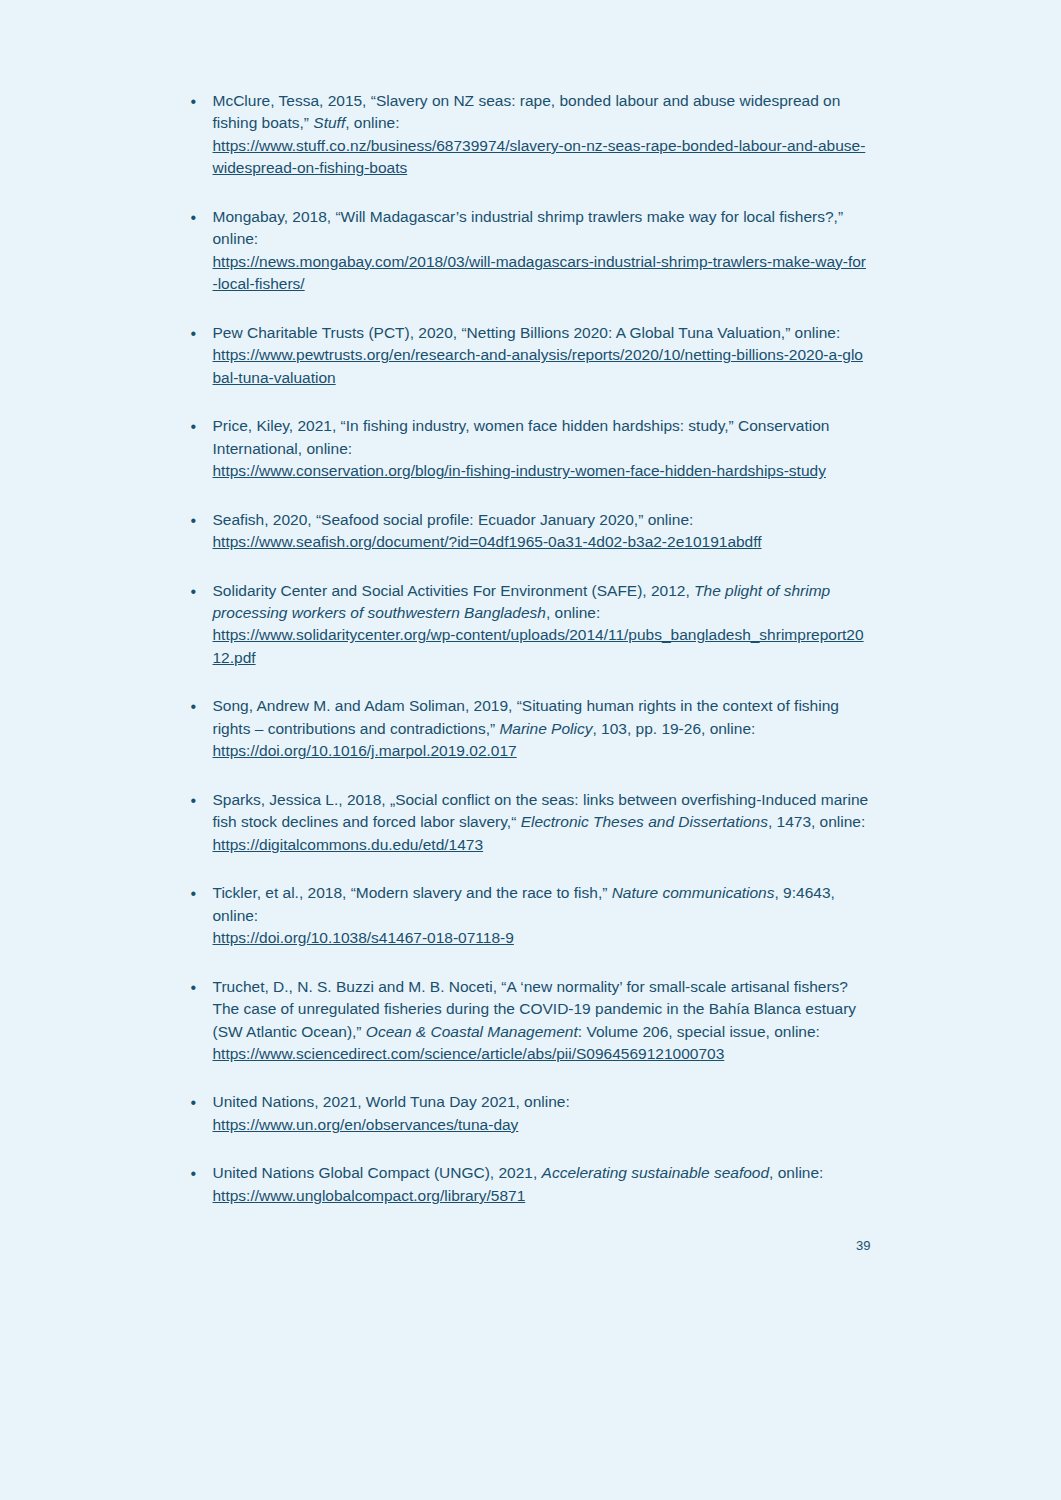McClure, Tessa, 2015, “Slavery on NZ seas: rape, bonded labour and abuse widespread on fishing boats,” Stuff, online:
https://www.stuff.co.nz/business/68739974/slavery-on-nz-seas-rape-bonded-labour-and-abuse-widespread-on-fishing-boats
Mongabay, 2018, “Will Madagascar’s industrial shrimp trawlers make way for local fishers?,” online:
https://news.mongabay.com/2018/03/will-madagascars-industrial-shrimp-trawlers-make-way-for-local-fishers/
Pew Charitable Trusts (PCT), 2020, “Netting Billions 2020: A Global Tuna Valuation,” online:
https://www.pewtrusts.org/en/research-and-analysis/reports/2020/10/netting-billions-2020-a-global-tuna-valuation
Price, Kiley, 2021, “In fishing industry, women face hidden hardships: study,” Conservation International, online:
https://www.conservation.org/blog/in-fishing-industry-women-face-hidden-hardships-study
Seafish, 2020, “Seafood social profile: Ecuador January 2020,” online:
https://www.seafish.org/document/?id=04df1965-0a31-4d02-b3a2-2e10191abdff
Solidarity Center and Social Activities For Environment (SAFE), 2012, The plight of shrimp processing workers of southwestern Bangladesh, online:
https://www.solidaritycenter.org/wp-content/uploads/2014/11/pubs_bangladesh_shrimpreport2012.pdf
Song, Andrew M. and Adam Soliman, 2019, “Situating human rights in the context of fishing rights – contributions and contradictions,” Marine Policy, 103, pp. 19-26, online:
https://doi.org/10.1016/j.marpol.2019.02.017
Sparks, Jessica L., 2018, „Social conflict on the seas: links between overfishing-Induced marine fish stock declines and forced labor slavery,“ Electronic Theses and Dissertations, 1473, online:
https://digitalcommons.du.edu/etd/1473
Tickler, et al., 2018, “Modern slavery and the race to fish,” Nature communications, 9:4643, online:
https://doi.org/10.1038/s41467-018-07118-9
Truchet, D., N. S. Buzzi and M. B. Noceti, “A ‘new normality’ for small-scale artisanal fishers? The case of unregulated fisheries during the COVID-19 pandemic in the Bahía Blanca estuary (SW Atlantic Ocean),” Ocean & Coastal Management: Volume 206, special issue, online:
https://www.sciencedirect.com/science/article/abs/pii/S0964569121000703
United Nations, 2021, World Tuna Day 2021, online:
https://www.un.org/en/observances/tuna-day
United Nations Global Compact (UNGC), 2021, Accelerating sustainable seafood, online:
https://www.unglobalcompact.org/library/5871
39